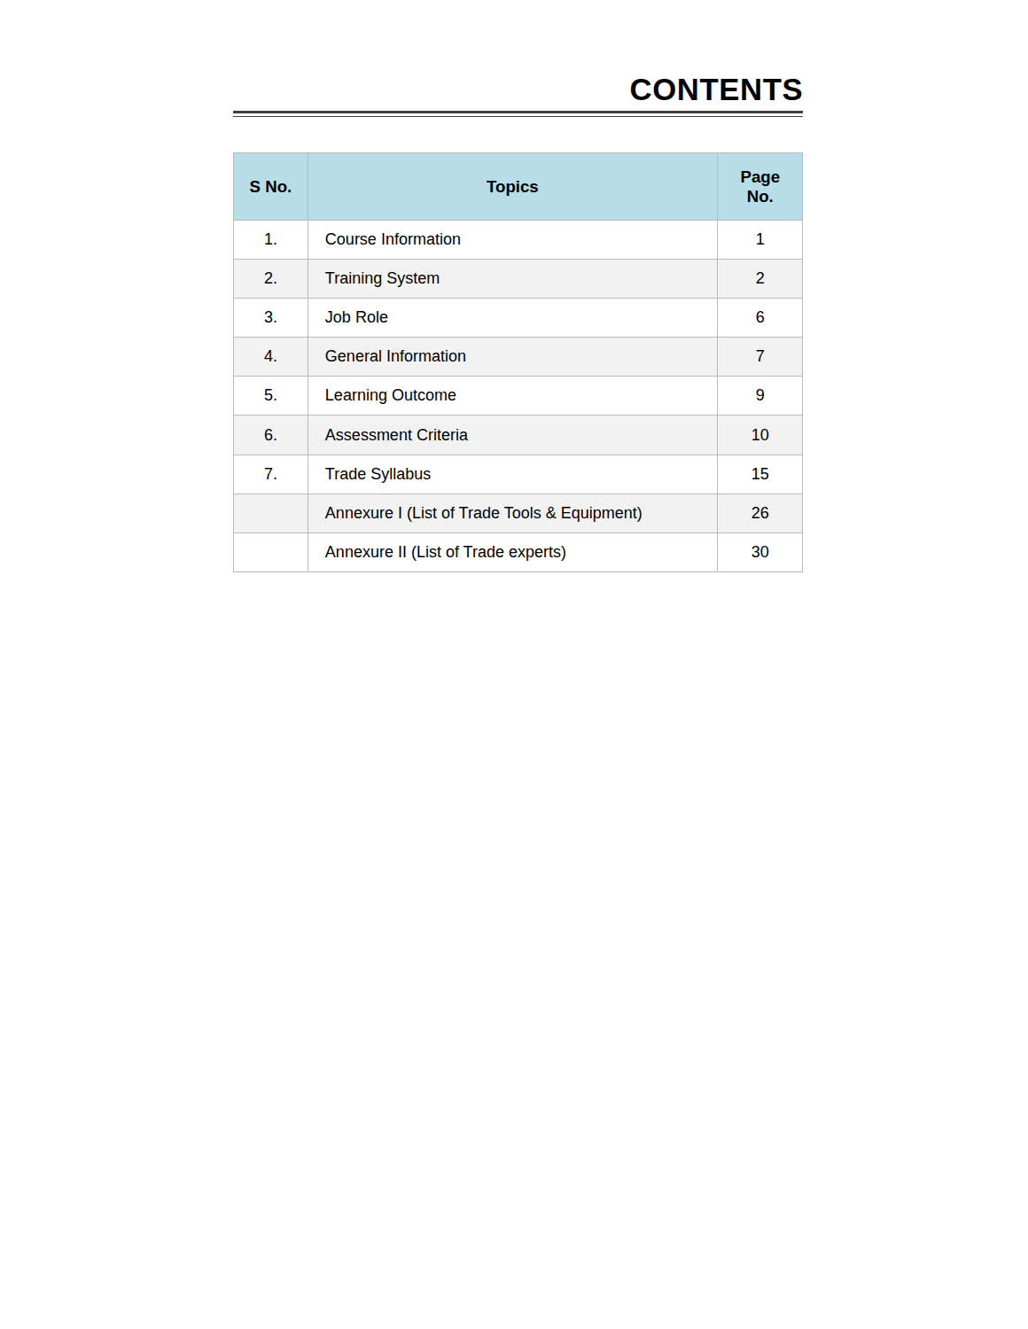CONTENTS
| S No. | Topics | Page No. |
| --- | --- | --- |
| 1. | Course Information | 1 |
| 2. | Training System | 2 |
| 3. | Job Role | 6 |
| 4. | General Information | 7 |
| 5. | Learning Outcome | 9 |
| 6. | Assessment Criteria | 10 |
| 7. | Trade Syllabus | 15 |
| | Annexure I (List of Trade Tools & Equipment) | 26 |
| | Annexure II (List of Trade experts) | 30 |